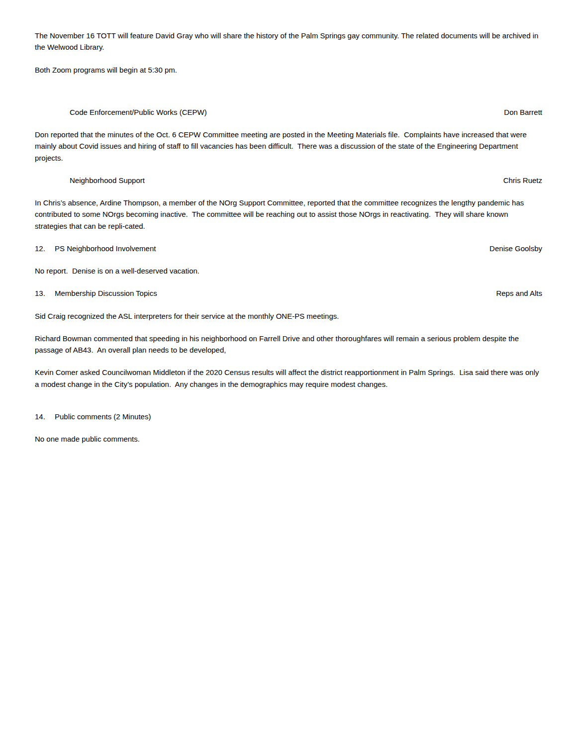The November 16 TOTT will feature David Gray who will share the history of the Palm Springs gay community. The related documents will be archived in the Welwood Library.
Both Zoom programs will begin at 5:30 pm.
Code Enforcement/Public Works (CEPW) Don Barrett
Don reported that the minutes of the Oct. 6 CEPW Committee meeting are posted in the Meeting Materials file. Complaints have increased that were mainly about Covid issues and hiring of staff to fill vacancies has been difficult. There was a discussion of the state of the Engineering Department projects.
Neighborhood Support Chris Ruetz
In Chris’s absence, Ardine Thompson, a member of the NOrg Support Committee, reported that the committee recognizes the lengthy pandemic has contributed to some NOrgs becoming inactive. The committee will be reaching out to assist those NOrgs in reactivating. They will share known strategies that can be repli-cated.
12. PS Neighborhood Involvement Denise Goolsby
No report. Denise is on a well-deserved vacation.
13. Membership Discussion Topics Reps and Alts
Sid Craig recognized the ASL interpreters for their service at the monthly ONE-PS meetings.
Richard Bowman commented that speeding in his neighborhood on Farrell Drive and other thoroughfares will remain a serious problem despite the passage of AB43. An overall plan needs to be developed,
Kevin Comer asked Councilwoman Middleton if the 2020 Census results will affect the district reapportionment in Palm Springs. Lisa said there was only a modest change in the City’s population. Any changes in the demographics may require modest changes.
14. Public comments (2 Minutes)
No one made public comments.